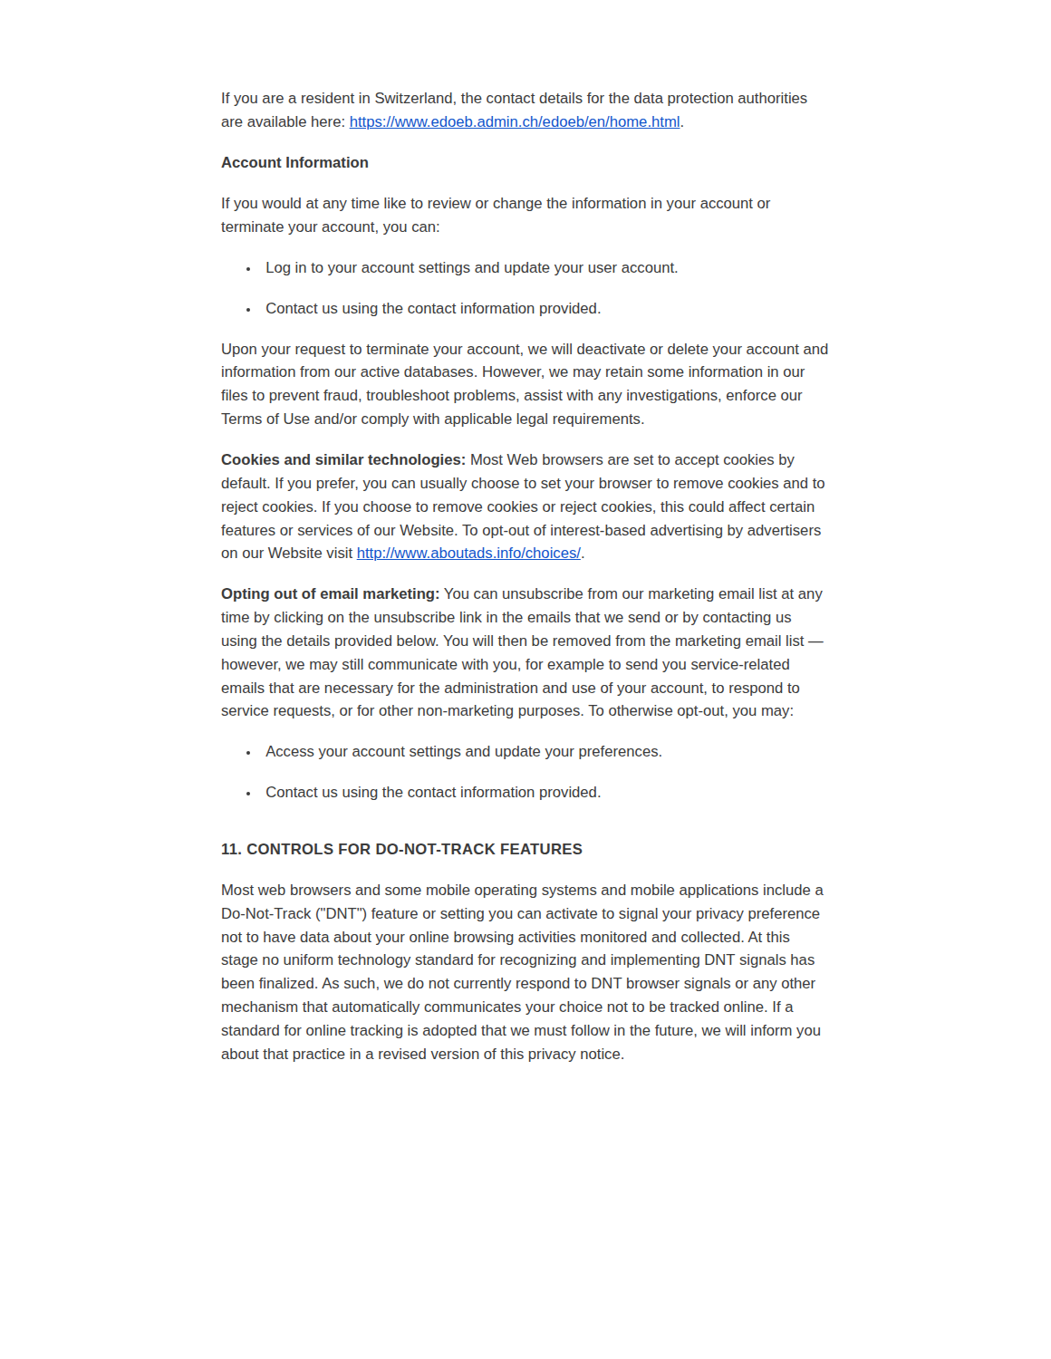If you are a resident in Switzerland, the contact details for the data protection authorities are available here: https://www.edoeb.admin.ch/edoeb/en/home.html.
Account Information
If you would at any time like to review or change the information in your account or terminate your account, you can:
Log in to your account settings and update your user account.
Contact us using the contact information provided.
Upon your request to terminate your account, we will deactivate or delete your account and information from our active databases. However, we may retain some information in our files to prevent fraud, troubleshoot problems, assist with any investigations, enforce our Terms of Use and/or comply with applicable legal requirements.
Cookies and similar technologies: Most Web browsers are set to accept cookies by default. If you prefer, you can usually choose to set your browser to remove cookies and to reject cookies. If you choose to remove cookies or reject cookies, this could affect certain features or services of our Website. To opt-out of interest-based advertising by advertisers on our Website visit http://www.aboutads.info/choices/.
Opting out of email marketing: You can unsubscribe from our marketing email list at any time by clicking on the unsubscribe link in the emails that we send or by contacting us using the details provided below. You will then be removed from the marketing email list — however, we may still communicate with you, for example to send you service-related emails that are necessary for the administration and use of your account, to respond to service requests, or for other non-marketing purposes. To otherwise opt-out, you may:
Access your account settings and update your preferences.
Contact us using the contact information provided.
11. CONTROLS FOR DO-NOT-TRACK FEATURES
Most web browsers and some mobile operating systems and mobile applications include a Do-Not-Track ("DNT") feature or setting you can activate to signal your privacy preference not to have data about your online browsing activities monitored and collected. At this stage no uniform technology standard for recognizing and implementing DNT signals has been finalized. As such, we do not currently respond to DNT browser signals or any other mechanism that automatically communicates your choice not to be tracked online. If a standard for online tracking is adopted that we must follow in the future, we will inform you about that practice in a revised version of this privacy notice.